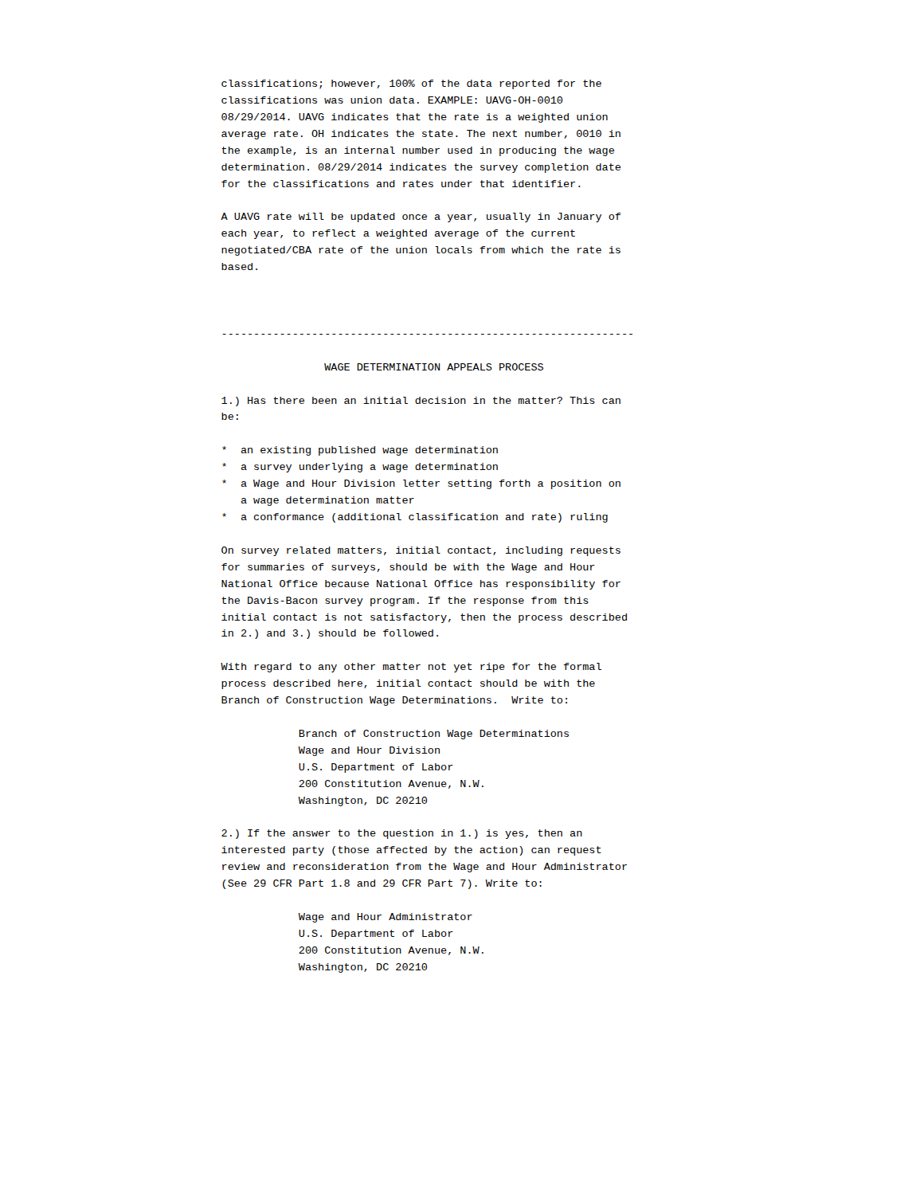classifications; however, 100% of the data reported for the
classifications was union data. EXAMPLE: UAVG-OH-0010
08/29/2014. UAVG indicates that the rate is a weighted union
average rate. OH indicates the state. The next number, 0010 in
the example, is an internal number used in producing the wage
determination. 08/29/2014 indicates the survey completion date
for the classifications and rates under that identifier.

A UAVG rate will be updated once a year, usually in January of
each year, to reflect a weighted average of the current
negotiated/CBA rate of the union locals from which the rate is
based.



----------------------------------------------------------------

                WAGE DETERMINATION APPEALS PROCESS

1.) Has there been an initial decision in the matter? This can
be:

*  an existing published wage determination
*  a survey underlying a wage determination
*  a Wage and Hour Division letter setting forth a position on
   a wage determination matter
*  a conformance (additional classification and rate) ruling

On survey related matters, initial contact, including requests
for summaries of surveys, should be with the Wage and Hour
National Office because National Office has responsibility for
the Davis-Bacon survey program. If the response from this
initial contact is not satisfactory, then the process described
in 2.) and 3.) should be followed.

With regard to any other matter not yet ripe for the formal
process described here, initial contact should be with the
Branch of Construction Wage Determinations.  Write to:

            Branch of Construction Wage Determinations
            Wage and Hour Division
            U.S. Department of Labor
            200 Constitution Avenue, N.W.
            Washington, DC 20210

2.) If the answer to the question in 1.) is yes, then an
interested party (those affected by the action) can request
review and reconsideration from the Wage and Hour Administrator
(See 29 CFR Part 1.8 and 29 CFR Part 7). Write to:

            Wage and Hour Administrator
            U.S. Department of Labor
            200 Constitution Avenue, N.W.
            Washington, DC 20210